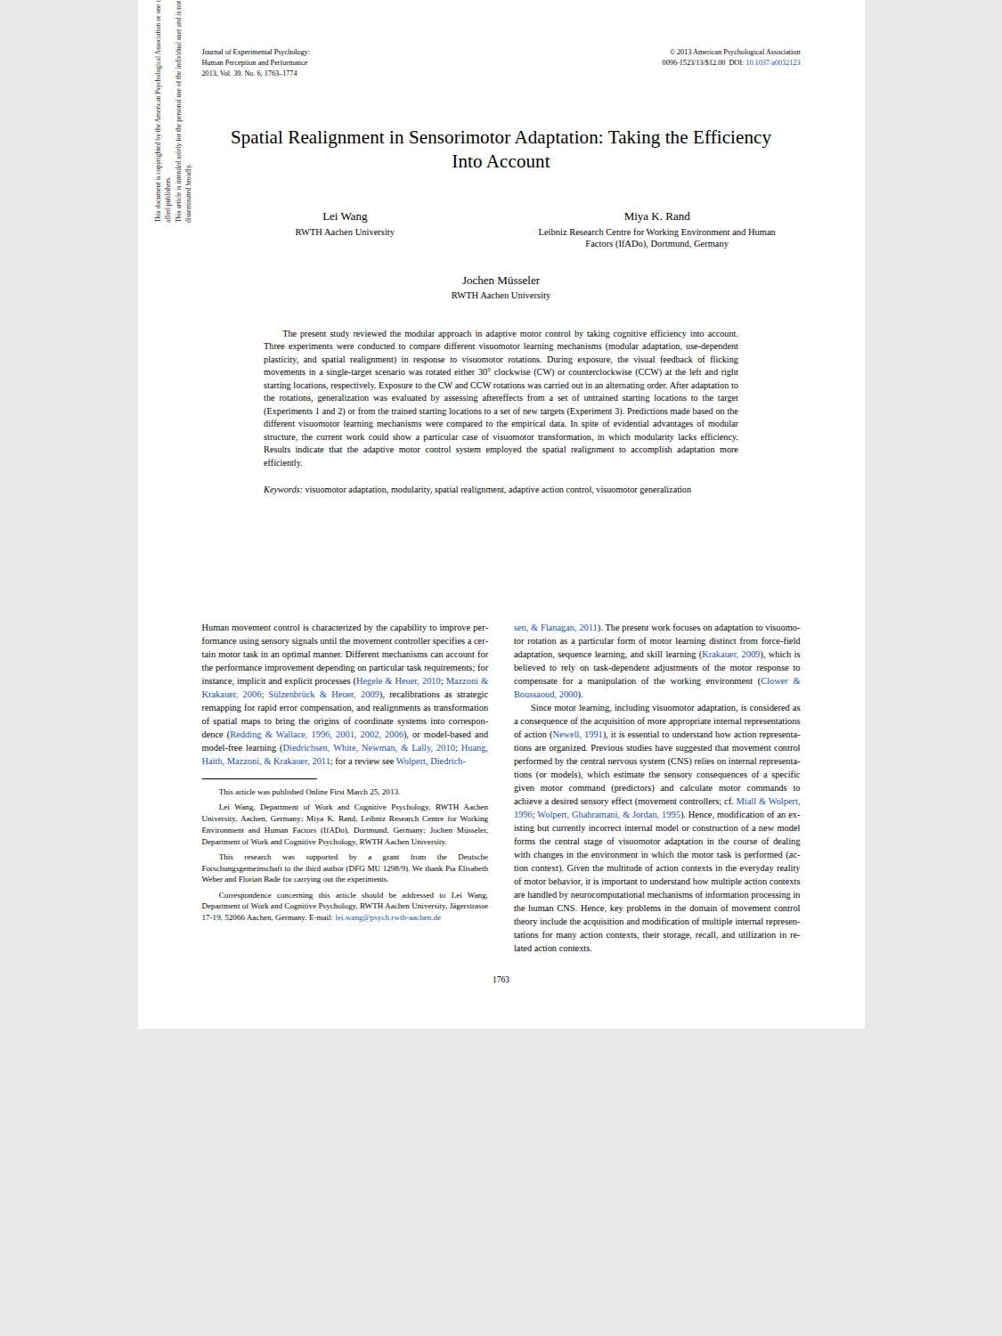This document is copyrighted by the American Psychological Association or one of its allied publishers.
This article is intended solely for the personal use of the individual user and is not to be disseminated broadly.
Journal of Experimental Psychology:
Human Perception and Performance
2013, Vol. 39, No. 6, 1763–1774
© 2013 American Psychological Association
0096-1523/13/$12.00 DOI: 10.1037/a0032123
Spatial Realignment in Sensorimotor Adaptation: Taking the Efficiency
Into Account
Lei Wang
RWTH Aachen University
Miya K. Rand
Leibniz Research Centre for Working Environment and Human
Factors (IfADo), Dortmund, Germany
Jochen Müsseler
RWTH Aachen University
The present study reviewed the modular approach in adaptive motor control by taking cognitive efficiency into account. Three experiments were conducted to compare different visuomotor learning mechanisms (modular adaptation, use-dependent plasticity, and spatial realignment) in response to visuomotor rotations. During exposure, the visual feedback of flicking movements in a single-target scenario was rotated either 30° clockwise (CW) or counterclockwise (CCW) at the left and right starting locations, respectively. Exposure to the CW and CCW rotations was carried out in an alternating order. After adaptation to the rotations, generalization was evaluated by assessing aftereffects from a set of untrained starting locations to the target (Experiments 1 and 2) or from the trained starting locations to a set of new targets (Experiment 3). Predictions made based on the different visuomotor learning mechanisms were compared to the empirical data. In spite of evidential advantages of modular structure, the current work could show a particular case of visuomotor transformation, in which modularity lacks efficiency. Results indicate that the adaptive motor control system employed the spatial realignment to accomplish adaptation more efficiently.
Keywords: visuomotor adaptation, modularity, spatial realignment, adaptive action control, visuomotor generalization
Human movement control is characterized by the capability to improve performance using sensory signals until the movement controller specifies a certain motor task in an optimal manner. Different mechanisms can account for the performance improvement depending on particular task requirements; for instance, implicit and explicit processes (Hegele & Heuer, 2010; Mazzoni & Krakauer, 2006; Sülzenbrück & Heuer, 2009), recalibrations as strategic remapping for rapid error compensation, and realignments as transformation of spatial maps to bring the origins of coordinate systems into correspondence (Redding & Wallace, 1996, 2001, 2002, 2006), or model-based and model-free learning (Diedrichsen, White, Newman, & Lally, 2010; Huang, Haith, Mazzoni, & Krakauer, 2011; for a review see Wolpert, Diedrich-
This article was published Online First March 25, 2013.
Lei Wang, Department of Work and Cognitive Psychology, RWTH Aachen University, Aachen, Germany; Miya K. Rand, Leibniz Research Centre for Working Environment and Human Factors (IfADo), Dortmund, Germany; Jochen Müsseler, Department of Work and Cognitive Psychology, RWTH Aachen University.
This research was supported by a grant from the Deutsche Forschungsgemeinschaft to the third author (DFG MU 1298/9). We thank Pia Elisabeth Weber and Florian Bade for carrying out the experiments.
Correspondence concerning this article should be addressed to Lei Wang, Department of Work and Cognitive Psychology, RWTH Aachen University, Jägerstrasse 17-19, 52066 Aachen, Germany. E-mail: lei.wang@psych.rwth-aachen.de
sen, & Flanagan, 2011). The present work focuses on adaptation to visuomotor rotation as a particular form of motor learning distinct from force-field adaptation, sequence learning, and skill learning (Krakauer, 2009), which is believed to rely on task-dependent adjustments of the motor response to compensate for a manipulation of the working environment (Clower & Boussaoud, 2000).
Since motor learning, including visuomotor adaptation, is considered as a consequence of the acquisition of more appropriate internal representations of action (Newell, 1991), it is essential to understand how action representations are organized. Previous studies have suggested that movement control performed by the central nervous system (CNS) relies on internal representations (or models), which estimate the sensory consequences of a specific given motor command (predictors) and calculate motor commands to achieve a desired sensory effect (movement controllers; cf. Miall & Wolpert, 1996; Wolpert, Ghahramani, & Jordan, 1995). Hence, modification of an existing but currently incorrect internal model or construction of a new model forms the central stage of visuomotor adaptation in the course of dealing with changes in the environment in which the motor task is performed (action context). Given the multitude of action contexts in the everyday reality of motor behavior, it is important to understand how multiple action contexts are handled by neurocomputational mechanisms of information processing in the human CNS. Hence, key problems in the domain of movement control theory include the acquisition and modification of multiple internal representations for many action contexts, their storage, recall, and utilization in related action contexts.
1763